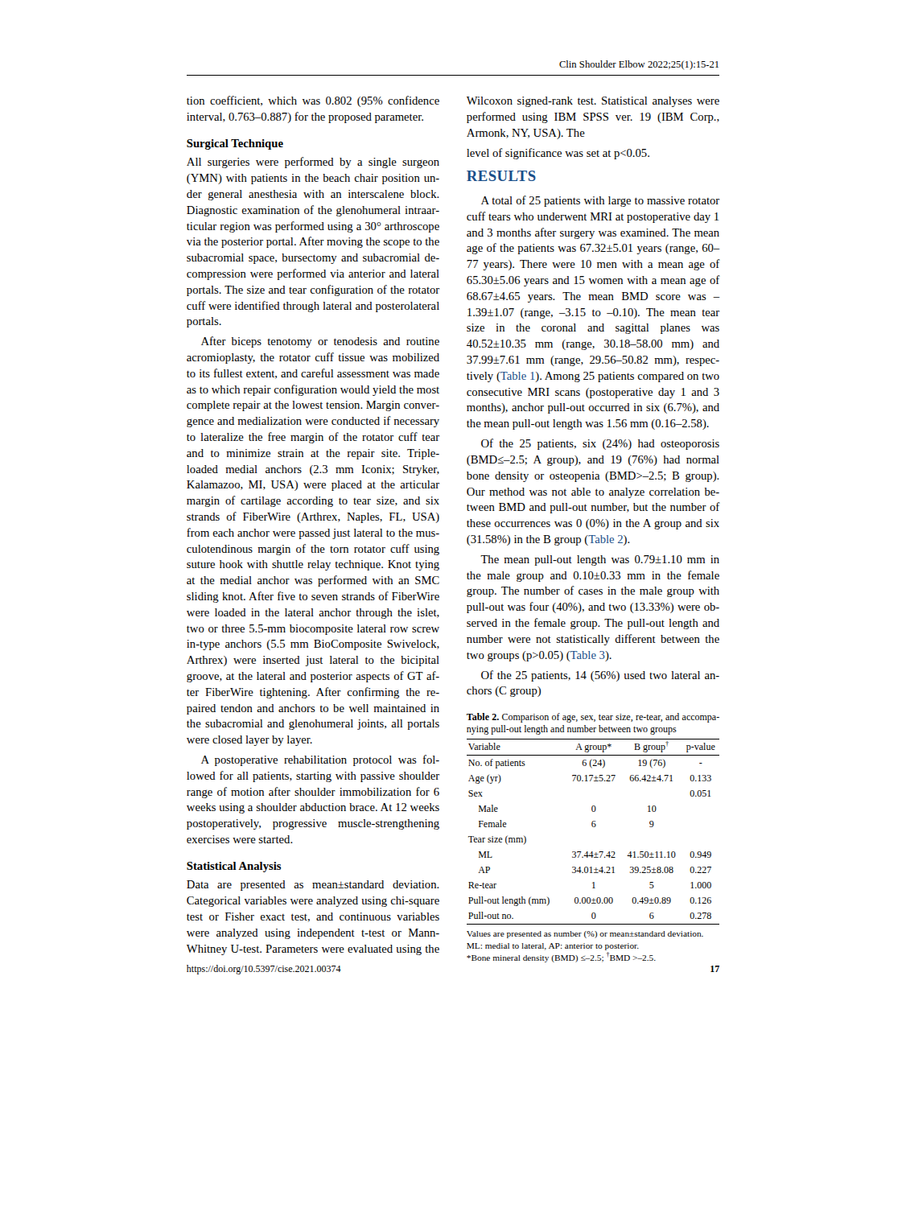Clin Shoulder Elbow 2022;25(1):15-21
tion coefficient, which was 0.802 (95% confidence interval, 0.763–0.887) for the proposed parameter.
Surgical Technique
All surgeries were performed by a single surgeon (YMN) with patients in the beach chair position under general anesthesia with an interscalene block. Diagnostic examination of the glenohumeral intraarticular region was performed using a 30° arthroscope via the posterior portal. After moving the scope to the subacromial space, bursectomy and subacromial decompression were performed via anterior and lateral portals. The size and tear configuration of the rotator cuff were identified through lateral and posterolateral portals.
After biceps tenotomy or tenodesis and routine acromioplasty, the rotator cuff tissue was mobilized to its fullest extent, and careful assessment was made as to which repair configuration would yield the most complete repair at the lowest tension. Margin convergence and medialization were conducted if necessary to lateralize the free margin of the rotator cuff tear and to minimize strain at the repair site. Triple-loaded medial anchors (2.3 mm Iconix; Stryker, Kalamazoo, MI, USA) were placed at the articular margin of cartilage according to tear size, and six strands of FiberWire (Arthrex, Naples, FL, USA) from each anchor were passed just lateral to the musculotendinous margin of the torn rotator cuff using suture hook with shuttle relay technique. Knot tying at the medial anchor was performed with an SMC sliding knot. After five to seven strands of FiberWire were loaded in the lateral anchor through the islet, two or three 5.5-mm biocomposite lateral row screw in-type anchors (5.5 mm BioComposite Swivelock, Arthrex) were inserted just lateral to the bicipital groove, at the lateral and posterior aspects of GT after FiberWire tightening. After confirming the repaired tendon and anchors to be well maintained in the subacromial and glenohumeral joints, all portals were closed layer by layer.
A postoperative rehabilitation protocol was followed for all patients, starting with passive shoulder range of motion after shoulder immobilization for 6 weeks using a shoulder abduction brace. At 12 weeks postoperatively, progressive muscle-strengthening exercises were started.
Statistical Analysis
Data are presented as mean±standard deviation. Categorical variables were analyzed using chi-square test or Fisher exact test, and continuous variables were analyzed using independent t-test or Mann-Whitney U-test. Parameters were evaluated using the Wilcoxon signed-rank test. Statistical analyses were performed using IBM SPSS ver. 19 (IBM Corp., Armonk, NY, USA). The
level of significance was set at p<0.05.
RESULTS
A total of 25 patients with large to massive rotator cuff tears who underwent MRI at postoperative day 1 and 3 months after surgery was examined. The mean age of the patients was 67.32±5.01 years (range, 60–77 years). There were 10 men with a mean age of 65.30±5.06 years and 15 women with a mean age of 68.67±4.65 years. The mean BMD score was –1.39±1.07 (range, –3.15 to –0.10). The mean tear size in the coronal and sagittal planes was 40.52±10.35 mm (range, 30.18–58.00 mm) and 37.99±7.61 mm (range, 29.56–50.82 mm), respectively (Table 1). Among 25 patients compared on two consecutive MRI scans (postoperative day 1 and 3 months), anchor pull-out occurred in six (6.7%), and the mean pull-out length was 1.56 mm (0.16–2.58).
Of the 25 patients, six (24%) had osteoporosis (BMD≤–2.5; A group), and 19 (76%) had normal bone density or osteopenia (BMD>–2.5; B group). Our method was not able to analyze correlation between BMD and pull-out number, but the number of these occurrences was 0 (0%) in the A group and six (31.58%) in the B group (Table 2).
The mean pull-out length was 0.79±1.10 mm in the male group and 0.10±0.33 mm in the female group. The number of cases in the male group with pull-out was four (40%), and two (13.33%) were observed in the female group. The pull-out length and number were not statistically different between the two groups (p>0.05) (Table 3).
Of the 25 patients, 14 (56%) used two lateral anchors (C group)
Table 2. Comparison of age, sex, tear size, re-tear, and accompanying pull-out length and number between two groups
| Variable | A group* | B group † | p-value |
| --- | --- | --- | --- |
| No. of patients | 6 (24) | 19 (76) | - |
| Age (yr) | 70.17±5.27 | 66.42±4.71 | 0.133 |
| Sex | | | 0.051 |
| Male | 0 | 10 | |
| Female | 6 | 9 | |
| Tear size (mm) | | | |
| ML | 37.44±7.42 | 41.50±11.10 | 0.949 |
| AP | 34.01±4.21 | 39.25±8.08 | 0.227 |
| Re-tear | 1 | 5 | 1.000 |
| Pull-out length (mm) | 0.00±0.00 | 0.49±0.89 | 0.126 |
| Pull-out no. | 0 | 6 | 0.278 |
Values are presented as number (%) or mean±standard deviation.
ML: medial to lateral, AP: anterior to posterior.
*Bone mineral density (BMD) ≤–2.5; †BMD >–2.5.
https://doi.org/10.5397/cise.2021.00374 17